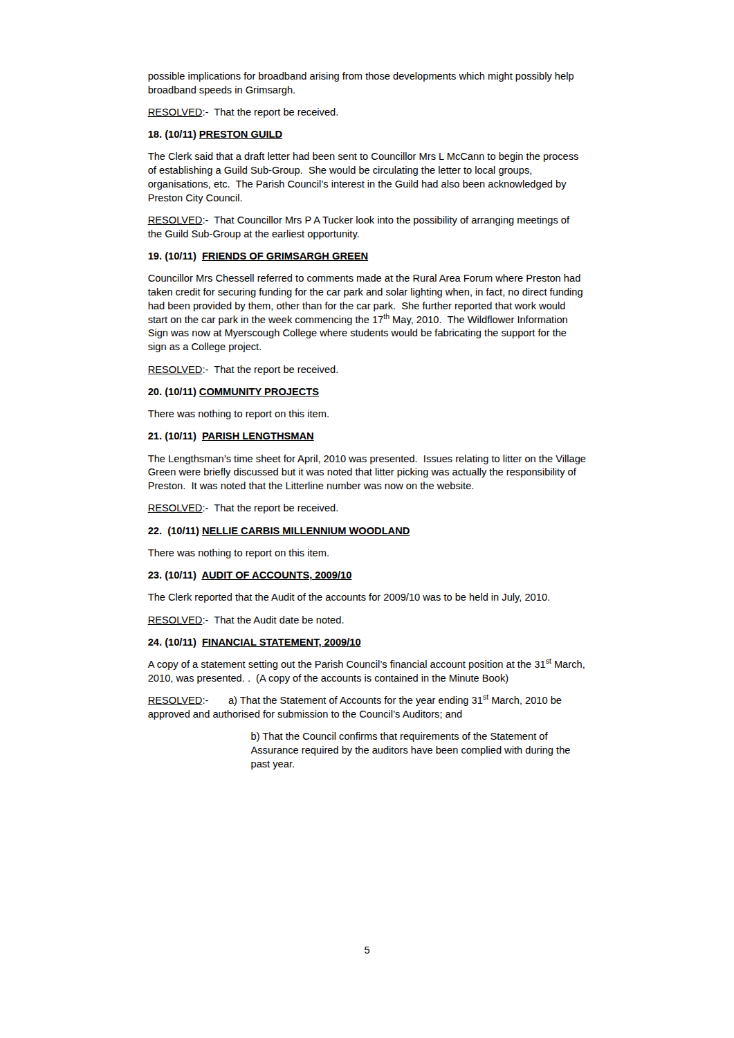possible implications for broadband arising from those developments which might possibly help broadband speeds in Grimsargh.
RESOLVED:- That the report be received.
18. (10/11) PRESTON GUILD
The Clerk said that a draft letter had been sent to Councillor Mrs L McCann to begin the process of establishing a Guild Sub-Group. She would be circulating the letter to local groups, organisations, etc. The Parish Council’s interest in the Guild had also been acknowledged by Preston City Council.
RESOLVED:- That Councillor Mrs P A Tucker look into the possibility of arranging meetings of the Guild Sub-Group at the earliest opportunity.
19. (10/11) FRIENDS OF GRIMSARGH GREEN
Councillor Mrs Chessell referred to comments made at the Rural Area Forum where Preston had taken credit for securing funding for the car park and solar lighting when, in fact, no direct funding had been provided by them, other than for the car park. She further reported that work would start on the car park in the week commencing the 17th May, 2010. The Wildflower Information Sign was now at Myerscough College where students would be fabricating the support for the sign as a College project.
RESOLVED:- That the report be received.
20. (10/11) COMMUNITY PROJECTS
There was nothing to report on this item.
21. (10/11) PARISH LENGTHSMAN
The Lengthsman’s time sheet for April, 2010 was presented. Issues relating to litter on the Village Green were briefly discussed but it was noted that litter picking was actually the responsibility of Preston. It was noted that the Litterline number was now on the website.
RESOLVED:- That the report be received.
22. (10/11) NELLIE CARBIS MILLENNIUM WOODLAND
There was nothing to report on this item.
23. (10/11) AUDIT OF ACCOUNTS, 2009/10
The Clerk reported that the Audit of the accounts for 2009/10 was to be held in July, 2010.
RESOLVED:- That the Audit date be noted.
24. (10/11) FINANCIAL STATEMENT, 2009/10
A copy of a statement setting out the Parish Council’s financial account position at the 31st March, 2010, was presented. . (A copy of the accounts is contained in the Minute Book)
RESOLVED:- a) That the Statement of Accounts for the year ending 31st March, 2010 be approved and authorised for submission to the Council’s Auditors; and
b) That the Council confirms that requirements of the Statement of Assurance required by the auditors have been complied with during the past year.
5